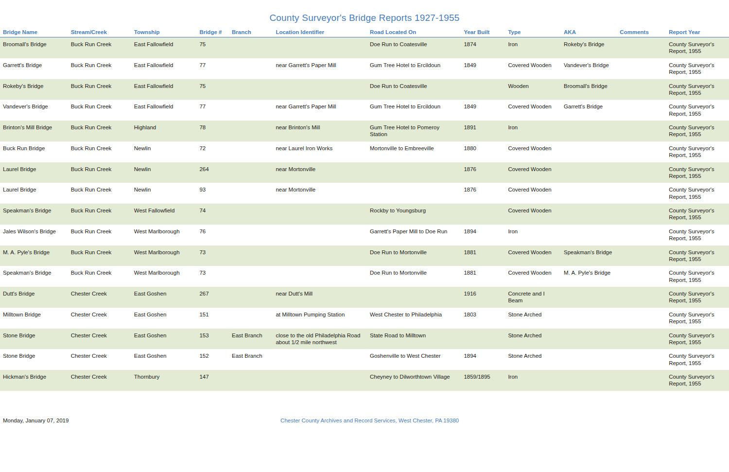County Surveyor's Bridge Reports 1927-1955
| Bridge Name | Stream/Creek | Township | Bridge # | Branch | Location Identifier | Road Located On | Year Built | Type | AKA | Comments | Report Year |
| --- | --- | --- | --- | --- | --- | --- | --- | --- | --- | --- | --- |
| Broomall's Bridge | Buck Run Creek | East Fallowfield | 75 | | | Doe Run to Coatesville | 1874 | Iron | Rokeby's Bridge | | County Surveyor's Report, 1955 |
| Garrett's Bridge | Buck Run Creek | East Fallowfield | 77 | | near Garrett's Paper Mill | Gum Tree Hotel to Ercildoun | 1849 | Covered Wooden | Vandever's Bridge | | County Surveyor's Report, 1955 |
| Rokeby's Bridge | Buck Run Creek | East Fallowfield | 75 | | | Doe Run to Coatesville | | Wooden | Broomall's Bridge | | County Surveyor's Report, 1955 |
| Vandever's Bridge | Buck Run Creek | East Fallowfield | 77 | | near Garrett's Paper Mill | Gum Tree Hotel to Ercildoun | 1849 | Covered Wooden | Garrett's Bridge | | County Surveyor's Report, 1955 |
| Brinton's Mill Bridge | Buck Run Creek | Highland | 78 | | near Brinton's Mill | Gum Tree Hotel to Pomeroy Station | 1891 | Iron | | | County Surveyor's Report, 1955 |
| Buck Run Bridge | Buck Run Creek | Newlin | 72 | | near Laurel Iron Works | Mortonville to Embreeville | 1880 | Covered Wooden | | | County Surveyor's Report, 1955 |
| Laurel Bridge | Buck Run Creek | Newlin | 264 | | near Mortonville | | 1876 | Covered Wooden | | | County Surveyor's Report, 1955 |
| Laurel Bridge | Buck Run Creek | Newlin | 93 | | near Mortonville | | 1876 | Covered Wooden | | | County Surveyor's Report, 1955 |
| Speakman's Bridge | Buck Run Creek | West Fallowfield | 74 | | | Rockby to Youngsburg | | Covered Wooden | | | County Surveyor's Report, 1955 |
| Jales Wilson's Bridge | Buck Run Creek | West Marlborough | 76 | | | Garrett's Paper Mill to Doe Run | 1894 | Iron | | | County Surveyor's Report, 1955 |
| M. A. Pyle's Bridge | Buck Run Creek | West Marlborough | 73 | | | Doe Run to Mortonville | 1881 | Covered Wooden | Speakman's Bridge | | County Surveyor's Report, 1955 |
| Speakman's Bridge | Buck Run Creek | West Marlborough | 73 | | | Doe Run to Mortonville | 1881 | Covered Wooden | M. A. Pyle's Bridge | | County Surveyor's Report, 1955 |
| Dutt's Bridge | Chester Creek | East Goshen | 267 | | near Dutt's Mill | | 1916 | Concrete and I Beam | | | County Surveyor's Report, 1955 |
| Milltown Bridge | Chester Creek | East Goshen | 151 | | at Milltown Pumping Station | West Chester to Philadelphia | 1803 | Stone Arched | | | County Surveyor's Report, 1955 |
| Stone Bridge | Chester Creek | East Goshen | 153 | East Branch | close to the old Philadelphia Road about 1/2 mile northwest | State Road to Milltown | | Stone Arched | | | County Surveyor's Report, 1955 |
| Stone Bridge | Chester Creek | East Goshen | 152 | East Branch | | Goshenville to West Chester | 1894 | Stone Arched | | | County Surveyor's Report, 1955 |
| Hickman's Bridge | Chester Creek | Thornbury | 147 | | | Cheyney to Dilworthtown Village | 1859/1895 | Iron | | | County Surveyor's Report, 1955 |
Monday, January 07, 2019
Chester County Archives and Record Services, West Chester, PA 19380